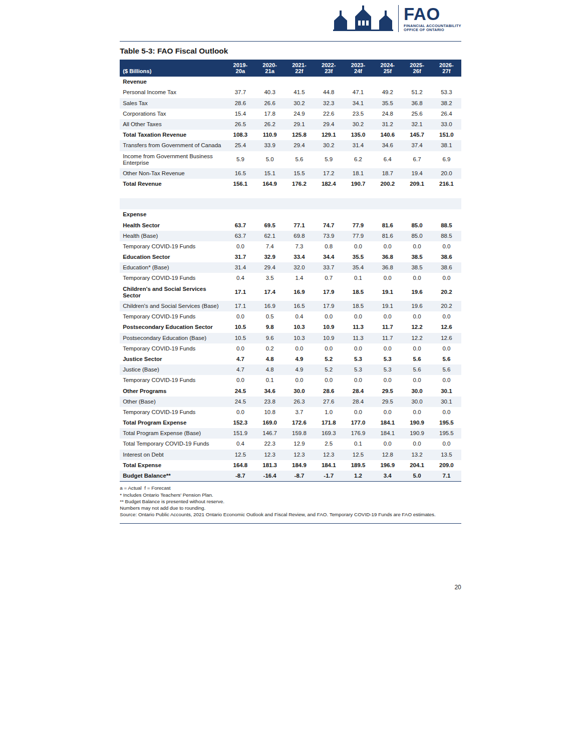FAO
FINANCIAL ACCOUNTABILITY
OFFICE OF ONTARIO
Table 5-3: FAO Fiscal Outlook
| ($ Billions) | 2019- 20a | 2020- 21a | 2021- 22f | 2022- 23f | 2023- 24f | 2024- 25f | 2025- 26f | 2026- 27f |
| --- | --- | --- | --- | --- | --- | --- | --- | --- |
| Revenue | | | | | | | | |
| Personal Income Tax | 37.7 | 40.3 | 41.5 | 44.8 | 47.1 | 49.2 | 51.2 | 53.3 |
| Sales Tax | 28.6 | 26.6 | 30.2 | 32.3 | 34.1 | 35.5 | 36.8 | 38.2 |
| Corporations Tax | 15.4 | 17.8 | 24.9 | 22.6 | 23.5 | 24.8 | 25.6 | 26.4 |
| All Other Taxes | 26.5 | 26.2 | 29.1 | 29.4 | 30.2 | 31.2 | 32.1 | 33.0 |
| Total Taxation Revenue | 108.3 | 110.9 | 125.8 | 129.1 | 135.0 | 140.6 | 145.7 | 151.0 |
| Transfers from Government of Canada | 25.4 | 33.9 | 29.4 | 30.2 | 31.4 | 34.6 | 37.4 | 38.1 |
| Income from Government Business Enterprise | 5.9 | 5.0 | 5.6 | 5.9 | 6.2 | 6.4 | 6.7 | 6.9 |
| Other Non-Tax Revenue | 16.5 | 15.1 | 15.5 | 17.2 | 18.1 | 18.7 | 19.4 | 20.0 |
| Total Revenue | 156.1 | 164.9 | 176.2 | 182.4 | 190.7 | 200.2 | 209.1 | 216.1 |
| Expense | | | | | | | | |
| Health Sector | 63.7 | 69.5 | 77.1 | 74.7 | 77.9 | 81.6 | 85.0 | 88.5 |
| Health (Base) | 63.7 | 62.1 | 69.8 | 73.9 | 77.9 | 81.6 | 85.0 | 88.5 |
| Temporary COVID-19 Funds | 0.0 | 7.4 | 7.3 | 0.8 | 0.0 | 0.0 | 0.0 | 0.0 |
| Education Sector | 31.7 | 32.9 | 33.4 | 34.4 | 35.5 | 36.8 | 38.5 | 38.6 |
| Education* (Base) | 31.4 | 29.4 | 32.0 | 33.7 | 35.4 | 36.8 | 38.5 | 38.6 |
| Temporary COVID-19 Funds | 0.4 | 3.5 | 1.4 | 0.7 | 0.1 | 0.0 | 0.0 | 0.0 |
| Children's and Social Services Sector | 17.1 | 17.4 | 16.9 | 17.9 | 18.5 | 19.1 | 19.6 | 20.2 |
| Children's and Social Services (Base) | 17.1 | 16.9 | 16.5 | 17.9 | 18.5 | 19.1 | 19.6 | 20.2 |
| Temporary COVID-19 Funds | 0.0 | 0.5 | 0.4 | 0.0 | 0.0 | 0.0 | 0.0 | 0.0 |
| Postsecondary Education Sector | 10.5 | 9.8 | 10.3 | 10.9 | 11.3 | 11.7 | 12.2 | 12.6 |
| Postsecondary Education (Base) | 10.5 | 9.6 | 10.3 | 10.9 | 11.3 | 11.7 | 12.2 | 12.6 |
| Temporary COVID-19 Funds | 0.0 | 0.2 | 0.0 | 0.0 | 0.0 | 0.0 | 0.0 | 0.0 |
| Justice Sector | 4.7 | 4.8 | 4.9 | 5.2 | 5.3 | 5.3 | 5.6 | 5.6 |
| Justice (Base) | 4.7 | 4.8 | 4.9 | 5.2 | 5.3 | 5.3 | 5.6 | 5.6 |
| Temporary COVID-19 Funds | 0.0 | 0.1 | 0.0 | 0.0 | 0.0 | 0.0 | 0.0 | 0.0 |
| Other Programs | 24.5 | 34.6 | 30.0 | 28.6 | 28.4 | 29.5 | 30.0 | 30.1 |
| Other (Base) | 24.5 | 23.8 | 26.3 | 27.6 | 28.4 | 29.5 | 30.0 | 30.1 |
| Temporary COVID-19 Funds | 0.0 | 10.8 | 3.7 | 1.0 | 0.0 | 0.0 | 0.0 | 0.0 |
| Total Program Expense | 152.3 | 169.0 | 172.6 | 171.8 | 177.0 | 184.1 | 190.9 | 195.5 |
| Total Program Expense (Base) | 151.9 | 146.7 | 159.8 | 169.3 | 176.9 | 184.1 | 190.9 | 195.5 |
| Total Temporary COVID-19 Funds | 0.4 | 22.3 | 12.9 | 2.5 | 0.1 | 0.0 | 0.0 | 0.0 |
| Interest on Debt | 12.5 | 12.3 | 12.3 | 12.3 | 12.5 | 12.8 | 13.2 | 13.5 |
| Total Expense | 164.8 | 181.3 | 184.9 | 184.1 | 189.5 | 196.9 | 204.1 | 209.0 |
| Budget Balance** | -8.7 | -16.4 | -8.7 | -1.7 | 1.2 | 3.4 | 5.0 | 7.1 |
a = Actual f = Forecast
* Includes Ontario Teachers' Pension Plan.
** Budget Balance is presented without reserve.
Numbers may not add due to rounding.
Source: Ontario Public Accounts, 2021 Ontario Economic Outlook and Fiscal Review, and FAO. Temporary COVID-19 Funds are FAO estimates.
20